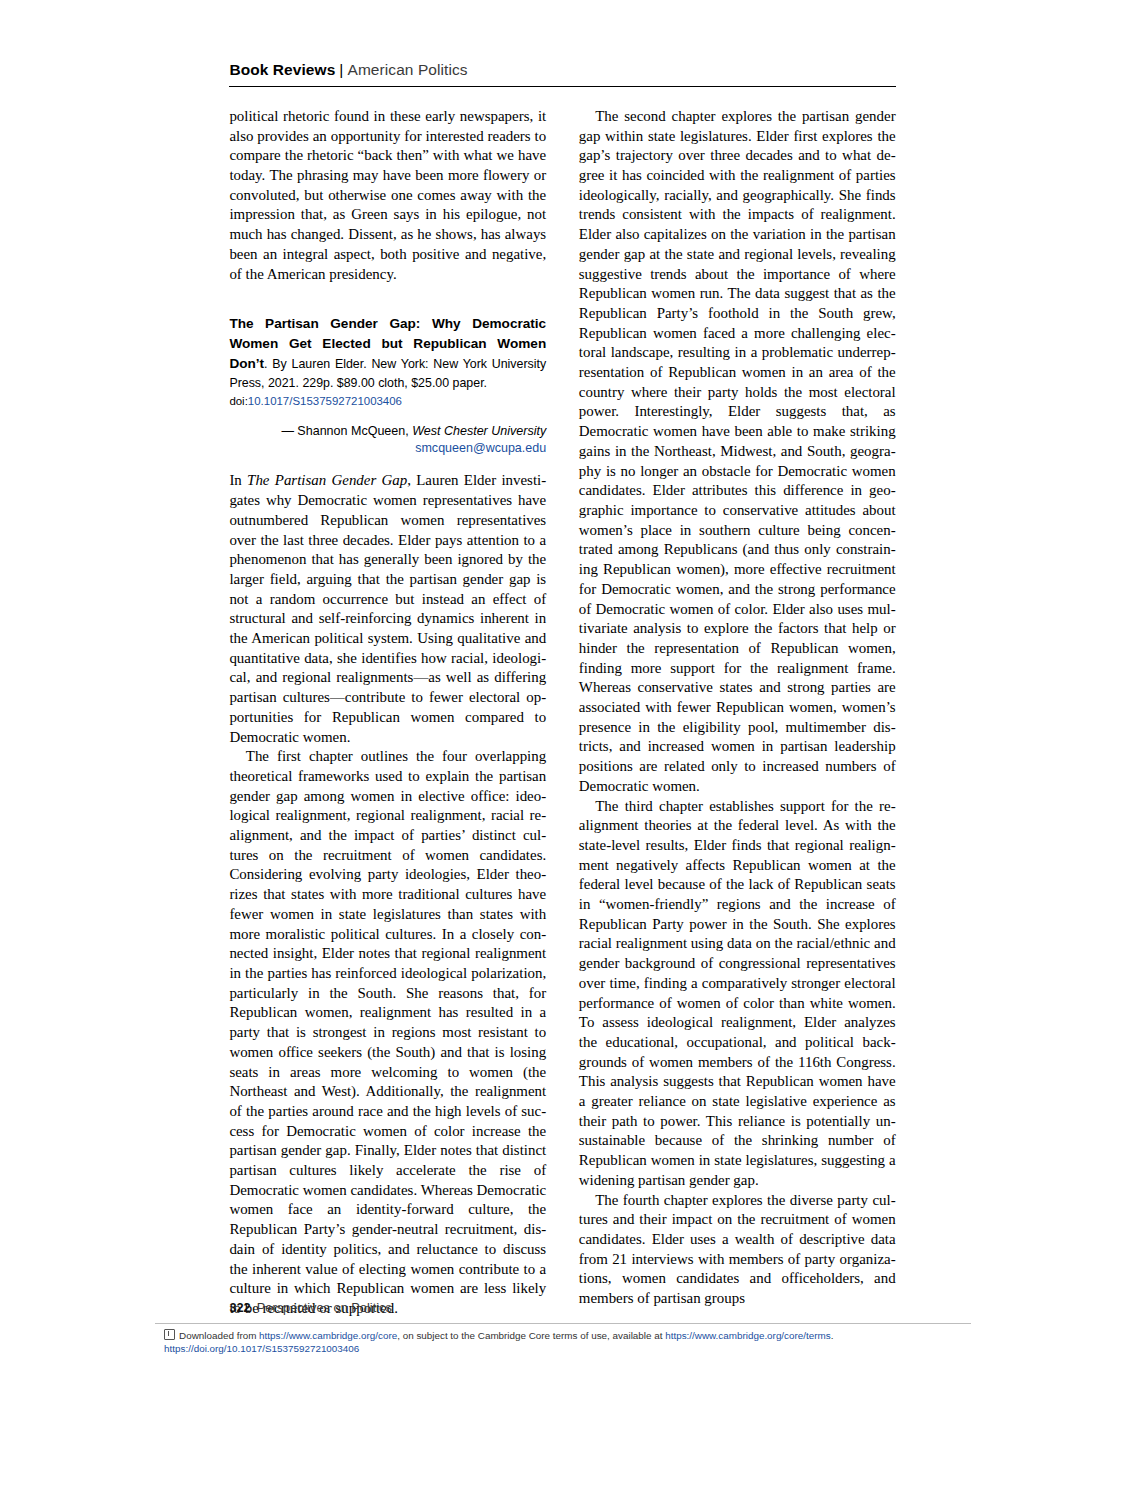Book Reviews|American Politics
political rhetoric found in these early newspapers, it also provides an opportunity for interested readers to compare the rhetoric “back then” with what we have today. The phrasing may have been more flowery or convoluted, but otherwise one comes away with the impression that, as Green says in his epilogue, not much has changed. Dissent, as he shows, has always been an integral aspect, both positive and negative, of the American presidency.
The Partisan Gender Gap: Why Democratic Women Get Elected but Republican Women Don’t. By Lauren Elder. New York: New York University Press, 2021. 229p. $89.00 cloth, $25.00 paper. doi:10.1017/S1537592721003406
— Shannon McQueen, West Chester University smcqueen@wcupa.edu
In The Partisan Gender Gap, Lauren Elder investigates why Democratic women representatives have outnumbered Republican women representatives over the last three decades. Elder pays attention to a phenomenon that has generally been ignored by the larger field, arguing that the partisan gender gap is not a random occurrence but instead an effect of structural and self-reinforcing dynamics inherent in the American political system. Using qualitative and quantitative data, she identifies how racial, ideological, and regional realignments—as well as differing partisan cultures—contribute to fewer electoral opportunities for Republican women compared to Democratic women.
The first chapter outlines the four overlapping theoretical frameworks used to explain the partisan gender gap among women in elective office: ideological realignment, regional realignment, racial realignment, and the impact of parties’ distinct cultures on the recruitment of women candidates. Considering evolving party ideologies, Elder theorizes that states with more traditional cultures have fewer women in state legislatures than states with more moralistic political cultures. In a closely connected insight, Elder notes that regional realignment in the parties has reinforced ideological polarization, particularly in the South. She reasons that, for Republican women, realignment has resulted in a party that is strongest in regions most resistant to women office seekers (the South) and that is losing seats in areas more welcoming to women (the Northeast and West). Additionally, the realignment of the parties around race and the high levels of success for Democratic women of color increase the partisan gender gap. Finally, Elder notes that distinct partisan cultures likely accelerate the rise of Democratic women candidates. Whereas Democratic women face an identity-forward culture, the Republican Party’s gender-neutral recruitment, disdain of identity politics, and reluctance to discuss the inherent value of electing women contribute to a culture in which Republican women are less likely to be recruited or supported.
The second chapter explores the partisan gender gap within state legislatures. Elder first explores the gap’s trajectory over three decades and to what degree it has coincided with the realignment of parties ideologically, racially, and geographically. She finds trends consistent with the impacts of realignment. Elder also capitalizes on the variation in the partisan gender gap at the state and regional levels, revealing suggestive trends about the importance of where Republican women run. The data suggest that as the Republican Party’s foothold in the South grew, Republican women faced a more challenging electoral landscape, resulting in a problematic underrepresentation of Republican women in an area of the country where their party holds the most electoral power. Interestingly, Elder suggests that, as Democratic women have been able to make striking gains in the Northeast, Midwest, and South, geography is no longer an obstacle for Democratic women candidates. Elder attributes this difference in geographic importance to conservative attitudes about women’s place in southern culture being concentrated among Republicans (and thus only constraining Republican women), more effective recruitment for Democratic women, and the strong performance of Democratic women of color. Elder also uses multivariate analysis to explore the factors that help or hinder the representation of Republican women, finding more support for the realignment frame. Whereas conservative states and strong parties are associated with fewer Republican women, women’s presence in the eligibility pool, multimember districts, and increased women in partisan leadership positions are related only to increased numbers of Democratic women.
The third chapter establishes support for the realignment theories at the federal level. As with the state-level results, Elder finds that regional realignment negatively affects Republican women at the federal level because of the lack of Republican seats in “women-friendly” regions and the increase of Republican Party power in the South. She explores racial realignment using data on the racial/ethnic and gender background of congressional representatives over time, finding a comparatively stronger electoral performance of women of color than white women. To assess ideological realignment, Elder analyzes the educational, occupational, and political backgrounds of women members of the 116th Congress. This analysis suggests that Republican women have a greater reliance on state legislative experience as their path to power. This reliance is potentially unsustainable because of the shrinking number of Republican women in state legislatures, suggesting a widening partisan gender gap.
The fourth chapter explores the diverse party cultures and their impact on the recruitment of women candidates. Elder uses a wealth of descriptive data from 21 interviews with members of party organizations, women candidates and officeholders, and members of partisan groups
322 Perspectives on Politics
Downloaded from https://www.cambridge.org/core, on subject to the Cambridge Core terms of use, available at https://www.cambridge.org/core/terms. https://doi.org/10.1017/S1537592721003406